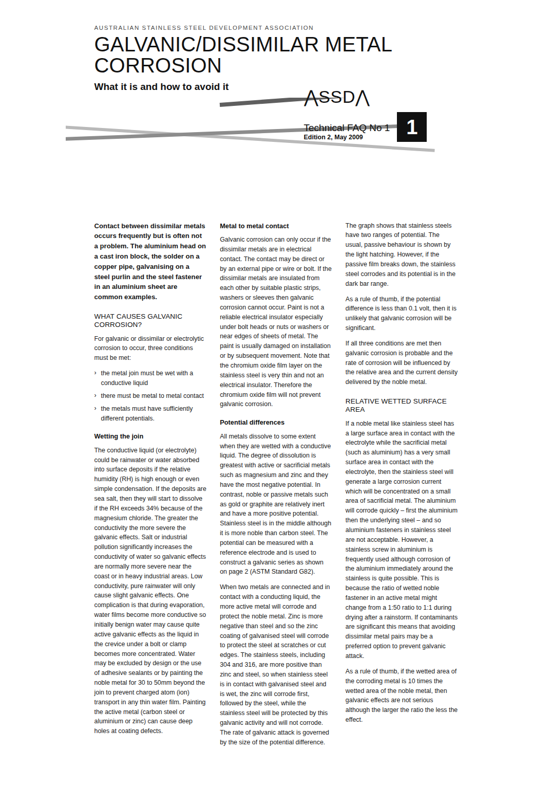Australian Stainless Steel Development Association
Galvanic/Dissimilar Metal Corrosion
What it is and how to avoid it
⋀SSD⋀
Technical FAQ No 1 Edition 2, May 2009
1
Contact between dissimilar metals occurs frequently but is often not a problem. The aluminium head on a cast iron block, the solder on a copper pipe, galvanising on a steel purlin and the steel fastener in an aluminium sheet are common examples.
What causes galvanic corrosion?
For galvanic or dissimilar or electrolytic corrosion to occur, three conditions must be met:
the metal join must be wet with a conductive liquid
there must be metal to metal contact
the metals must have sufficiently different potentials.
Wetting the join
The conductive liquid (or electrolyte) could be rainwater or water absorbed into surface deposits if the relative humidity (RH) is high enough or even simple condensation. If the deposits are sea salt, then they will start to dissolve if the RH exceeds 34% because of the magnesium chloride. The greater the conductivity the more severe the galvanic effects. Salt or industrial pollution significantly increases the conductivity of water so galvanic effects are normally more severe near the coast or in heavy industrial areas. Low conductivity, pure rainwater will only cause slight galvanic effects. One complication is that during evaporation, water films become more conductive so initially benign water may cause quite active galvanic effects as the liquid in the crevice under a bolt or clamp becomes more concentrated. Water may be excluded by design or the use of adhesive sealants or by painting the noble metal for 30 to 50mm beyond the join to prevent charged atom (ion) transport in any thin water film. Painting the active metal (carbon steel or aluminium or zinc) can cause deep holes at coating defects.
Metal to metal contact
Galvanic corrosion can only occur if the dissimilar metals are in electrical contact. The contact may be direct or by an external pipe or wire or bolt. If the dissimilar metals are insulated from each other by suitable plastic strips, washers or sleeves then galvanic corrosion cannot occur. Paint is not a reliable electrical insulator especially under bolt heads or nuts or washers or near edges of sheets of metal. The paint is usually damaged on installation or by subsequent movement. Note that the chromium oxide film layer on the stainless steel is very thin and not an electrical insulator. Therefore the chromium oxide film will not prevent galvanic corrosion.
Potential differences
All metals dissolve to some extent when they are wetted with a conductive liquid. The degree of dissolution is greatest with active or sacrificial metals such as magnesium and zinc and they have the most negative potential. In contrast, noble or passive metals such as gold or graphite are relatively inert and have a more positive potential. Stainless steel is in the middle although it is more noble than carbon steel. The potential can be measured with a reference electrode and is used to construct a galvanic series as shown on page 2 (ASTM Standard G82).
When two metals are connected and in contact with a conducting liquid, the more active metal will corrode and protect the noble metal. Zinc is more negative than steel and so the zinc coating of galvanised steel will corrode to protect the steel at scratches or cut edges. The stainless steels, including 304 and 316, are more positive than zinc and steel, so when stainless steel is in contact with galvanised steel and is wet, the zinc will corrode first, followed by the steel, while the stainless steel will be protected by this galvanic activity and will not corrode. The rate of galvanic attack is governed by the size of the potential difference.
The graph shows that stainless steels have two ranges of potential. The usual, passive behaviour is shown by the light hatching. However, if the passive film breaks down, the stainless steel corrodes and its potential is in the dark bar range.
As a rule of thumb, if the potential difference is less than 0.1 volt, then it is unlikely that galvanic corrosion will be significant.
If all three conditions are met then galvanic corrosion is probable and the rate of corrosion will be influenced by the relative area and the current density delivered by the noble metal.
Relative wetted surface area
If a noble metal like stainless steel has a large surface area in contact with the electrolyte while the sacrificial metal (such as aluminium) has a very small surface area in contact with the electrolyte, then the stainless steel will generate a large corrosion current which will be concentrated on a small area of sacrificial metal. The aluminium will corrode quickly – first the aluminium then the underlying steel – and so aluminium fasteners in stainless steel are not acceptable. However, a stainless screw in aluminium is frequently used although corrosion of the aluminium immediately around the stainless is quite possible. This is because the ratio of wetted noble fastener in an active metal might change from a 1:50 ratio to 1:1 during drying after a rainstorm. If contaminants are significant this means that avoiding dissimilar metal pairs may be a preferred option to prevent galvanic attack.
As a rule of thumb, if the wetted area of the corroding metal is 10 times the wetted area of the noble metal, then galvanic effects are not serious although the larger the ratio the less the effect.